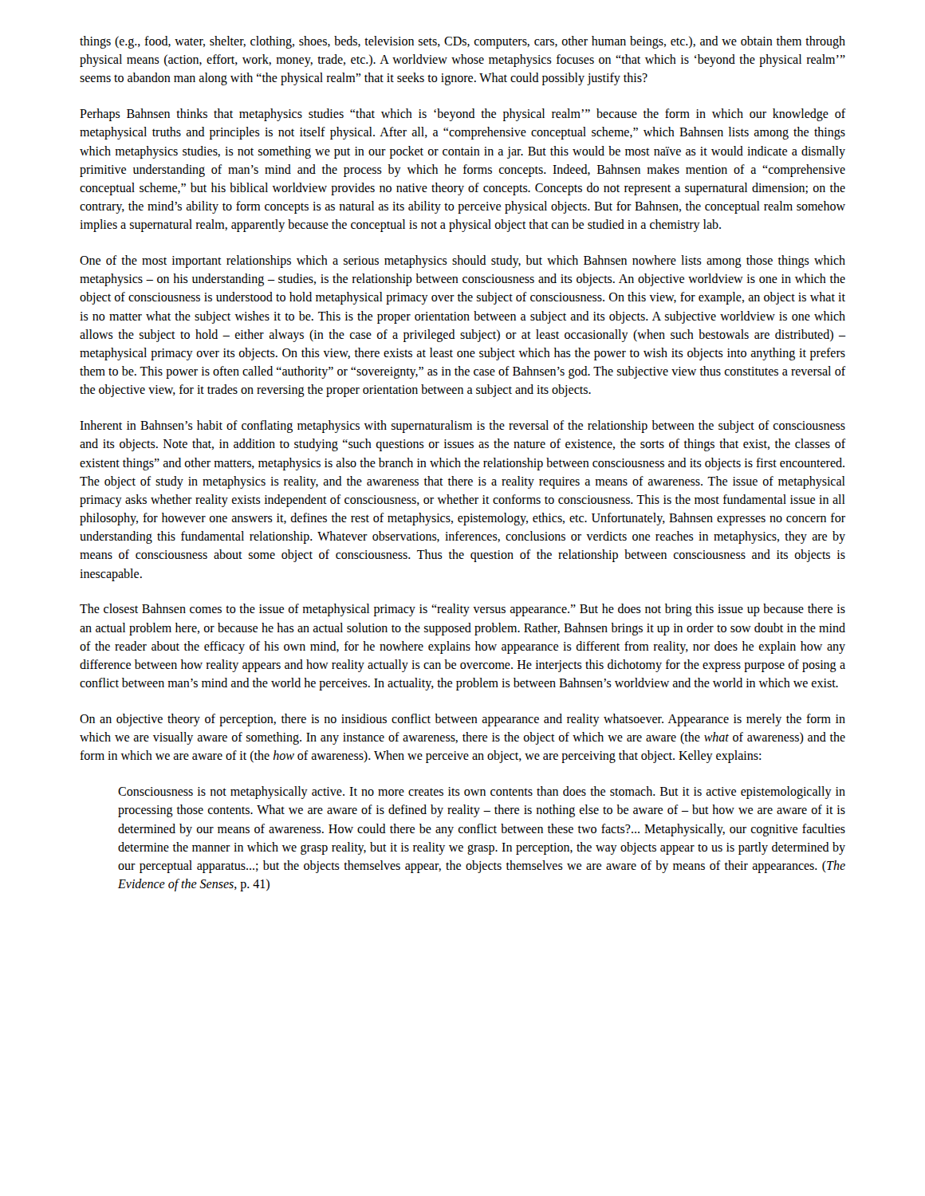things (e.g., food, water, shelter, clothing, shoes, beds, television sets, CDs, computers, cars, other human beings, etc.), and we obtain them through physical means (action, effort, work, money, trade, etc.). A worldview whose metaphysics focuses on “that which is ‘beyond the physical realm’” seems to abandon man along with “the physical realm” that it seeks to ignore. What could possibly justify this?
Perhaps Bahnsen thinks that metaphysics studies “that which is ‘beyond the physical realm’” because the form in which our knowledge of metaphysical truths and principles is not itself physical. After all, a “comprehensive conceptual scheme,” which Bahnsen lists among the things which metaphysics studies, is not something we put in our pocket or contain in a jar. But this would be most naïve as it would indicate a dismally primitive understanding of man’s mind and the process by which he forms concepts. Indeed, Bahnsen makes mention of a “comprehensive conceptual scheme,” but his biblical worldview provides no native theory of concepts. Concepts do not represent a supernatural dimension; on the contrary, the mind’s ability to form concepts is as natural as its ability to perceive physical objects. But for Bahnsen, the conceptual realm somehow implies a supernatural realm, apparently because the conceptual is not a physical object that can be studied in a chemistry lab.
One of the most important relationships which a serious metaphysics should study, but which Bahnsen nowhere lists among those things which metaphysics – on his understanding – studies, is the relationship between consciousness and its objects. An objective worldview is one in which the object of consciousness is understood to hold metaphysical primacy over the subject of consciousness. On this view, for example, an object is what it is no matter what the subject wishes it to be. This is the proper orientation between a subject and its objects. A subjective worldview is one which allows the subject to hold – either always (in the case of a privileged subject) or at least occasionally (when such bestowals are distributed) – metaphysical primacy over its objects. On this view, there exists at least one subject which has the power to wish its objects into anything it prefers them to be. This power is often called “authority” or “sovereignty,” as in the case of Bahnsen’s god. The subjective view thus constitutes a reversal of the objective view, for it trades on reversing the proper orientation between a subject and its objects.
Inherent in Bahnsen’s habit of conflating metaphysics with supernaturalism is the reversal of the relationship between the subject of consciousness and its objects. Note that, in addition to studying “such questions or issues as the nature of existence, the sorts of things that exist, the classes of existent things” and other matters, metaphysics is also the branch in which the relationship between consciousness and its objects is first encountered. The object of study in metaphysics is reality, and the awareness that there is a reality requires a means of awareness. The issue of metaphysical primacy asks whether reality exists independent of consciousness, or whether it conforms to consciousness. This is the most fundamental issue in all philosophy, for however one answers it, defines the rest of metaphysics, epistemology, ethics, etc. Unfortunately, Bahnsen expresses no concern for understanding this fundamental relationship. Whatever observations, inferences, conclusions or verdicts one reaches in metaphysics, they are by means of consciousness about some object of consciousness. Thus the question of the relationship between consciousness and its objects is inescapable.
The closest Bahnsen comes to the issue of metaphysical primacy is “reality versus appearance.” But he does not bring this issue up because there is an actual problem here, or because he has an actual solution to the supposed problem. Rather, Bahnsen brings it up in order to sow doubt in the mind of the reader about the efficacy of his own mind, for he nowhere explains how appearance is different from reality, nor does he explain how any difference between how reality appears and how reality actually is can be overcome. He interjects this dichotomy for the express purpose of posing a conflict between man’s mind and the world he perceives. In actuality, the problem is between Bahnsen’s worldview and the world in which we exist.
On an objective theory of perception, there is no insidious conflict between appearance and reality whatsoever. Appearance is merely the form in which we are visually aware of something. In any instance of awareness, there is the object of which we are aware (the what of awareness) and the form in which we are aware of it (the how of awareness). When we perceive an object, we are perceiving that object. Kelley explains:
Consciousness is not metaphysically active. It no more creates its own contents than does the stomach. But it is active epistemologically in processing those contents. What we are aware of is defined by reality – there is nothing else to be aware of – but how we are aware of it is determined by our means of awareness. How could there be any conflict between these two facts?... Metaphysically, our cognitive faculties determine the manner in which we grasp reality, but it is reality we grasp. In perception, the way objects appear to us is partly determined by our perceptual apparatus...; but the objects themselves appear, the objects themselves we are aware of by means of their appearances. (The Evidence of the Senses, p. 41)